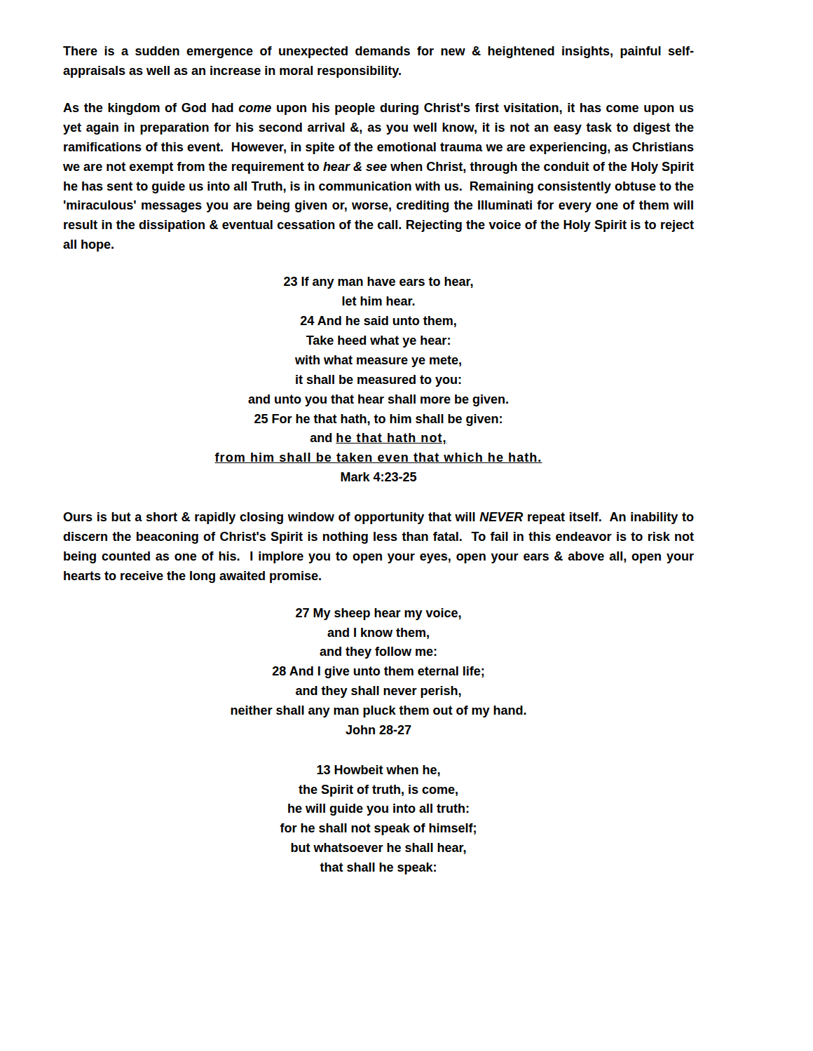There is a sudden emergence of unexpected demands for new & heightened insights, painful self-appraisals as well as an increase in moral responsibility.
As the kingdom of God had come upon his people during Christ's first visitation, it has come upon us yet again in preparation for his second arrival &, as you well know, it is not an easy task to digest the ramifications of this event. However, in spite of the emotional trauma we are experiencing, as Christians we are not exempt from the requirement to hear & see when Christ, through the conduit of the Holy Spirit he has sent to guide us into all Truth, is in communication with us. Remaining consistently obtuse to the 'miraculous' messages you are being given or, worse, crediting the Illuminati for every one of them will result in the dissipation & eventual cessation of the call. Rejecting the voice of the Holy Spirit is to reject all hope.
23 If any man have ears to hear,
let him hear.
24 And he said unto them,
Take heed what ye hear:
with what measure ye mete,
it shall be measured to you:
and unto you that hear shall more be given.
25 For he that hath, to him shall be given:
and he that hath not,
from him shall be taken even that which he hath.
Mark 4:23-25
Ours is but a short & rapidly closing window of opportunity that will NEVER repeat itself. An inability to discern the beaconing of Christ's Spirit is nothing less than fatal. To fail in this endeavor is to risk not being counted as one of his. I implore you to open your eyes, open your ears & above all, open your hearts to receive the long awaited promise.
27 My sheep hear my voice,
and I know them,
and they follow me:
28 And I give unto them eternal life;
and they shall never perish,
neither shall any man pluck them out of my hand.
John 28-27
13 Howbeit when he,
the Spirit of truth, is come,
he will guide you into all truth:
for he shall not speak of himself;
but whatsoever he shall hear,
that shall he speak: